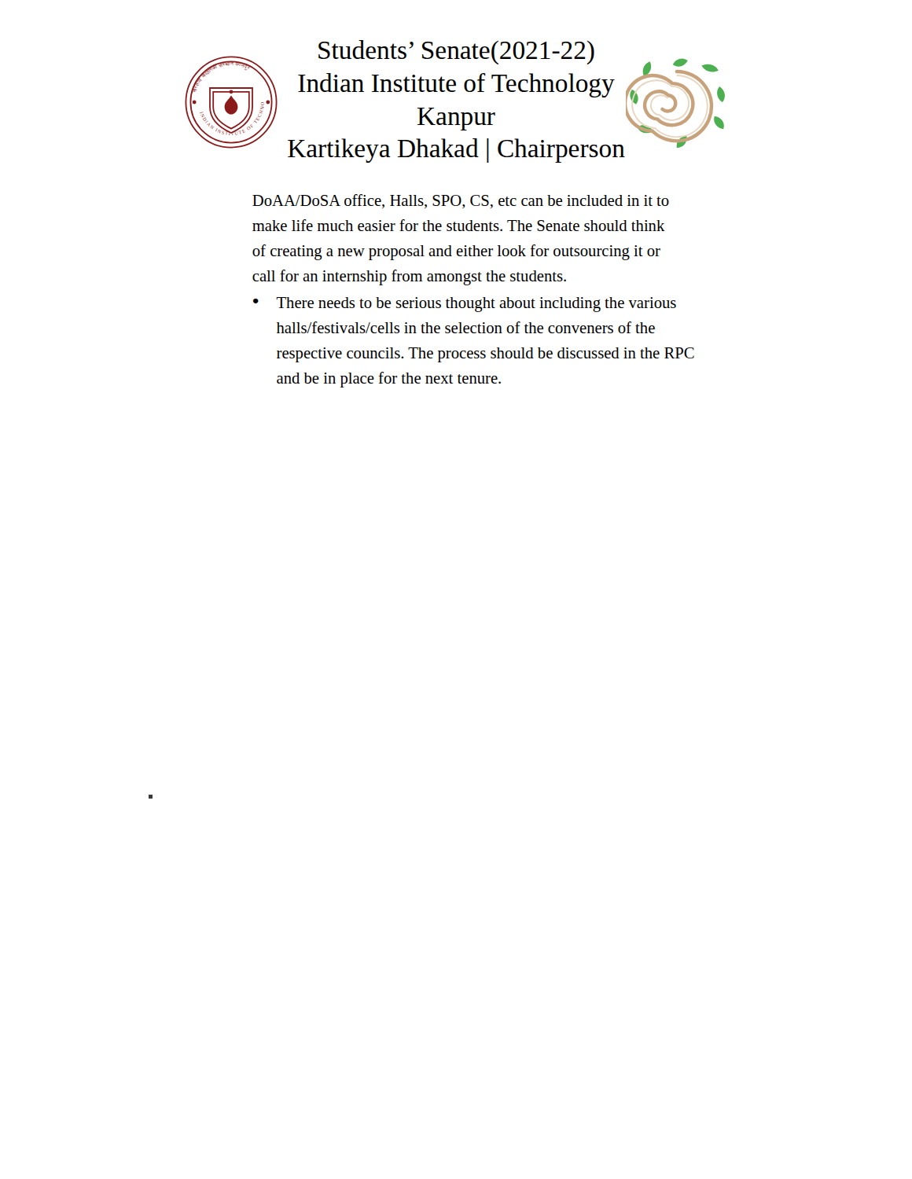भारतीय प्रौद्योगिकी संस्थान कानपुर INDIAN INSTITUTE OF TECHNOLOGY
Students’ Senate(2021-22)
Indian Institute of Technology Kanpur
Kartikeya Dhakad | Chairperson
DoAA/DoSA office, Halls, SPO, CS, etc can be included in it to make life much easier for the students. The Senate should think of creating a new proposal and either look for outsourcing it or call for an internship from amongst the students.
There needs to be serious thought about including the various halls/festivals/cells in the selection of the conveners of the respective councils. The process should be discussed in the RPC and be in place for the next tenure.